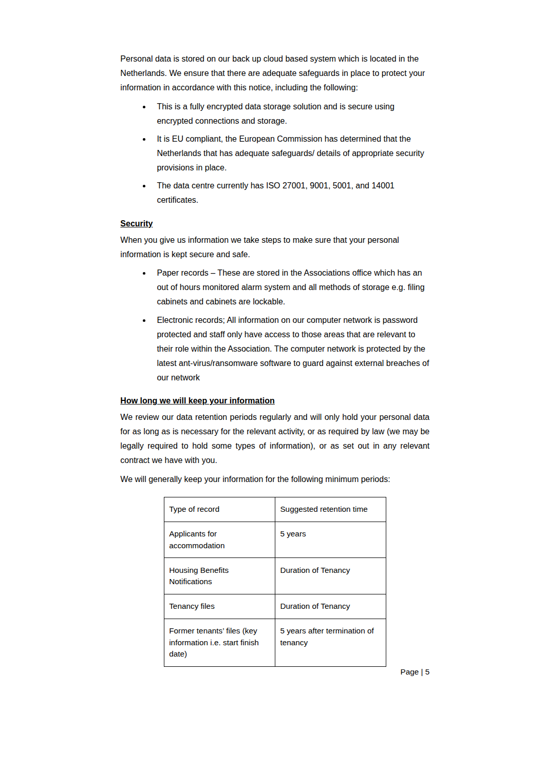Personal data is stored on our back up cloud based system which is located in the Netherlands. We ensure that there are adequate safeguards in place to protect your information in accordance with this notice, including the following:
This is a fully encrypted data storage solution and is secure using encrypted connections and storage.
It is EU compliant, the European Commission has determined that the Netherlands that has adequate safeguards/ details of appropriate security provisions in place.
The data centre currently has ISO 27001, 9001, 5001, and 14001 certificates.
Security
When you give us information we take steps to make sure that your personal information is kept secure and safe.
Paper records – These are stored in the Associations office which has an out of hours monitored alarm system and all methods of storage e.g. filing cabinets and cabinets are lockable.
Electronic records; All information on our computer network is password protected and staff only have access to those areas that are relevant to their role within the Association. The computer network is protected by the latest ant-virus/ransomware software to guard against external breaches of our network
How long we will keep your information
We review our data retention periods regularly and will only hold your personal data for as long as is necessary for the relevant activity, or as required by law (we may be legally required to hold some types of information), or as set out in any relevant contract we have with you.
We will generally keep your information for the following minimum periods:
| Type of record | Suggested retention time |
| Applicants for accommodation | 5 years |
| Housing Benefits Notifications | Duration of Tenancy |
| Tenancy files | Duration of Tenancy |
| Former tenants’ files (key information i.e. start finish date) | 5 years after termination of tenancy |
Page | 5